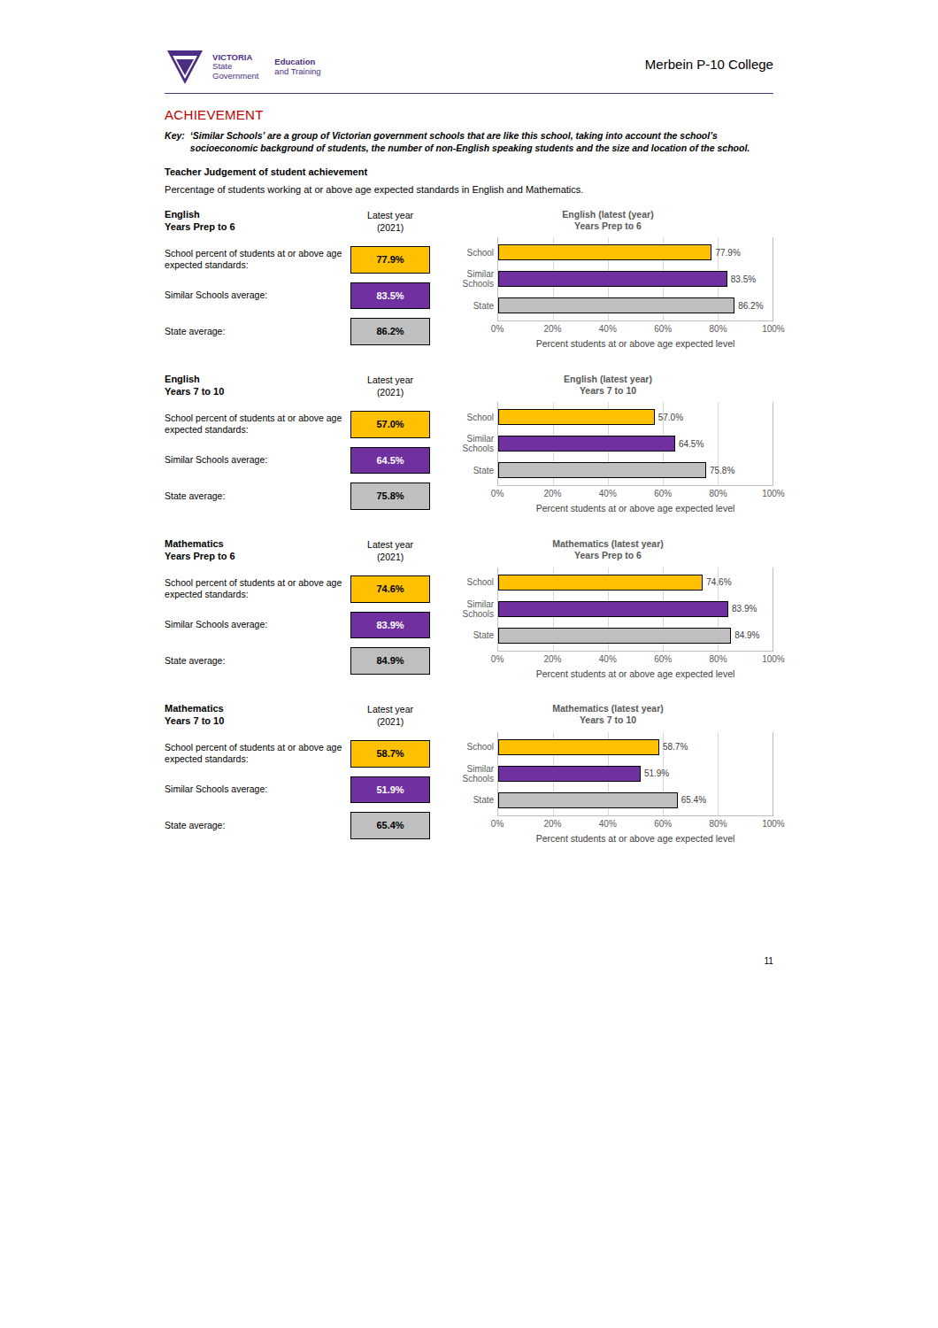VICTORIA
State
Government
Education
and Training
Merbein P-10 College
ACHIEVEMENT
Key:
‘Similar Schools’ are a group of Victorian government schools that are like this school, taking into account the school’s socioeconomic background of students, the number of non-English speaking students and the size and location of the school.
Teacher Judgement of student achievement
Percentage of students working at or above age expected standards in English and Mathematics.
English
Years Prep to 6
Latest year
(2021)
School percent of students at or above age expected standards:
77.9%
Similar Schools average:
83.5%
State average:
86.2%
English (latest (year)
Years Prep to 6
School
Similar
Schools
State
77.9%
83.5%
86.2%
0% 20% 40% 60% 80% 100%
Percent students at or above age expected level
English
Years 7 to 10
Latest year
(2021)
School percent of students at or above age expected standards:
57.0%
Similar Schools average:
64.5%
State average:
75.8%
English (latest year)
Years 7 to 10
School
Similar
Schools
State
57.0%
64.5%
75.8%
0% 20% 40% 60% 80% 100%
Percent students at or above age expected level
Mathematics
Years Prep to 6
Latest year
(2021)
School percent of students at or above age expected standards:
74.6%
Similar Schools average:
83.9%
State average:
84.9%
Mathematics (latest year)
Years Prep to 6
School
Similar
Schools
State
74.6%
83.9%
84.9%
0% 20% 40% 60% 80% 100%
Percent students at or above age expected level
Mathematics
Years 7 to 10
Latest year
(2021)
School percent of students at or above age expected standards:
58.7%
Similar Schools average:
51.9%
State average:
65.4%
Mathematics (latest year)
Years 7 to 10
School
Similar
Schools
State
58.7%
51.9%
65.4%
0% 20% 40% 60% 80% 100%
Percent students at or above age expected level
11